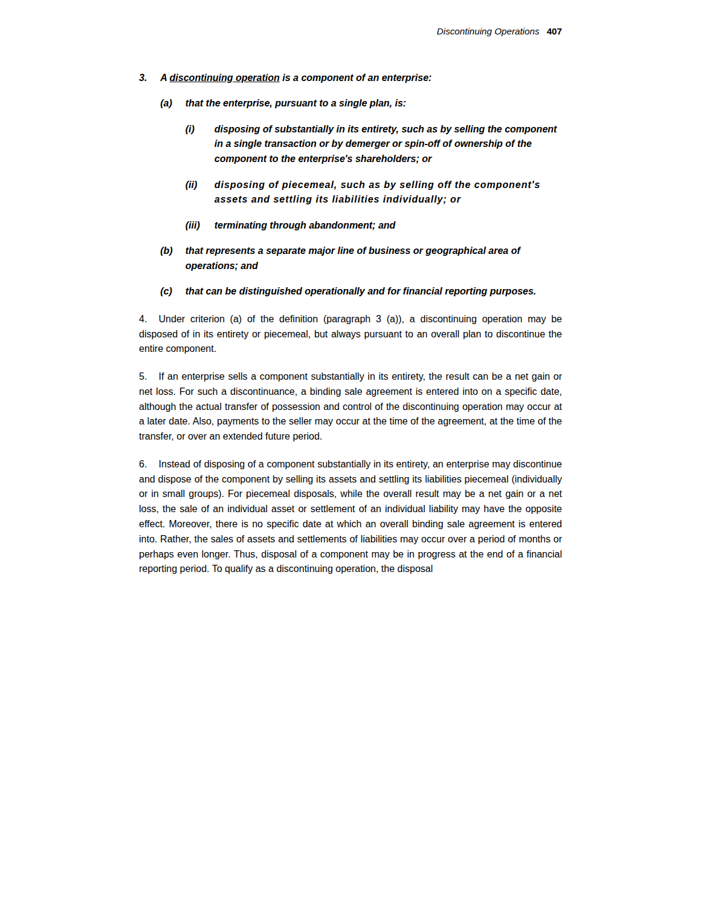Discontinuing Operations 407
3. A discontinuing operation is a component of an enterprise:
(a) that the enterprise, pursuant to a single plan, is:
(i) disposing of substantially in its entirety, such as by selling the component in a single transaction or by demerger or spin-off of ownership of the component to the enterprise's shareholders; or
(ii) disposing of piecemeal, such as by selling off the component's assets and settling its liabilities individually; or
(iii) terminating through abandonment; and
(b) that represents a separate major line of business or geographical area of operations; and
(c) that can be distinguished operationally and for financial reporting purposes.
4. Under criterion (a) of the definition (paragraph 3 (a)), a discontinuing operation may be disposed of in its entirety or piecemeal, but always pursuant to an overall plan to discontinue the entire component.
5. If an enterprise sells a component substantially in its entirety, the result can be a net gain or net loss. For such a discontinuance, a binding sale agreement is entered into on a specific date, although the actual transfer of possession and control of the discontinuing operation may occur at a later date. Also, payments to the seller may occur at the time of the agreement, at the time of the transfer, or over an extended future period.
6. Instead of disposing of a component substantially in its entirety, an enterprise may discontinue and dispose of the component by selling its assets and settling its liabilities piecemeal (individually or in small groups). For piecemeal disposals, while the overall result may be a net gain or a net loss, the sale of an individual asset or settlement of an individual liability may have the opposite effect. Moreover, there is no specific date at which an overall binding sale agreement is entered into. Rather, the sales of assets and settlements of liabilities may occur over a period of months or perhaps even longer. Thus, disposal of a component may be in progress at the end of a financial reporting period. To qualify as a discontinuing operation, the disposal